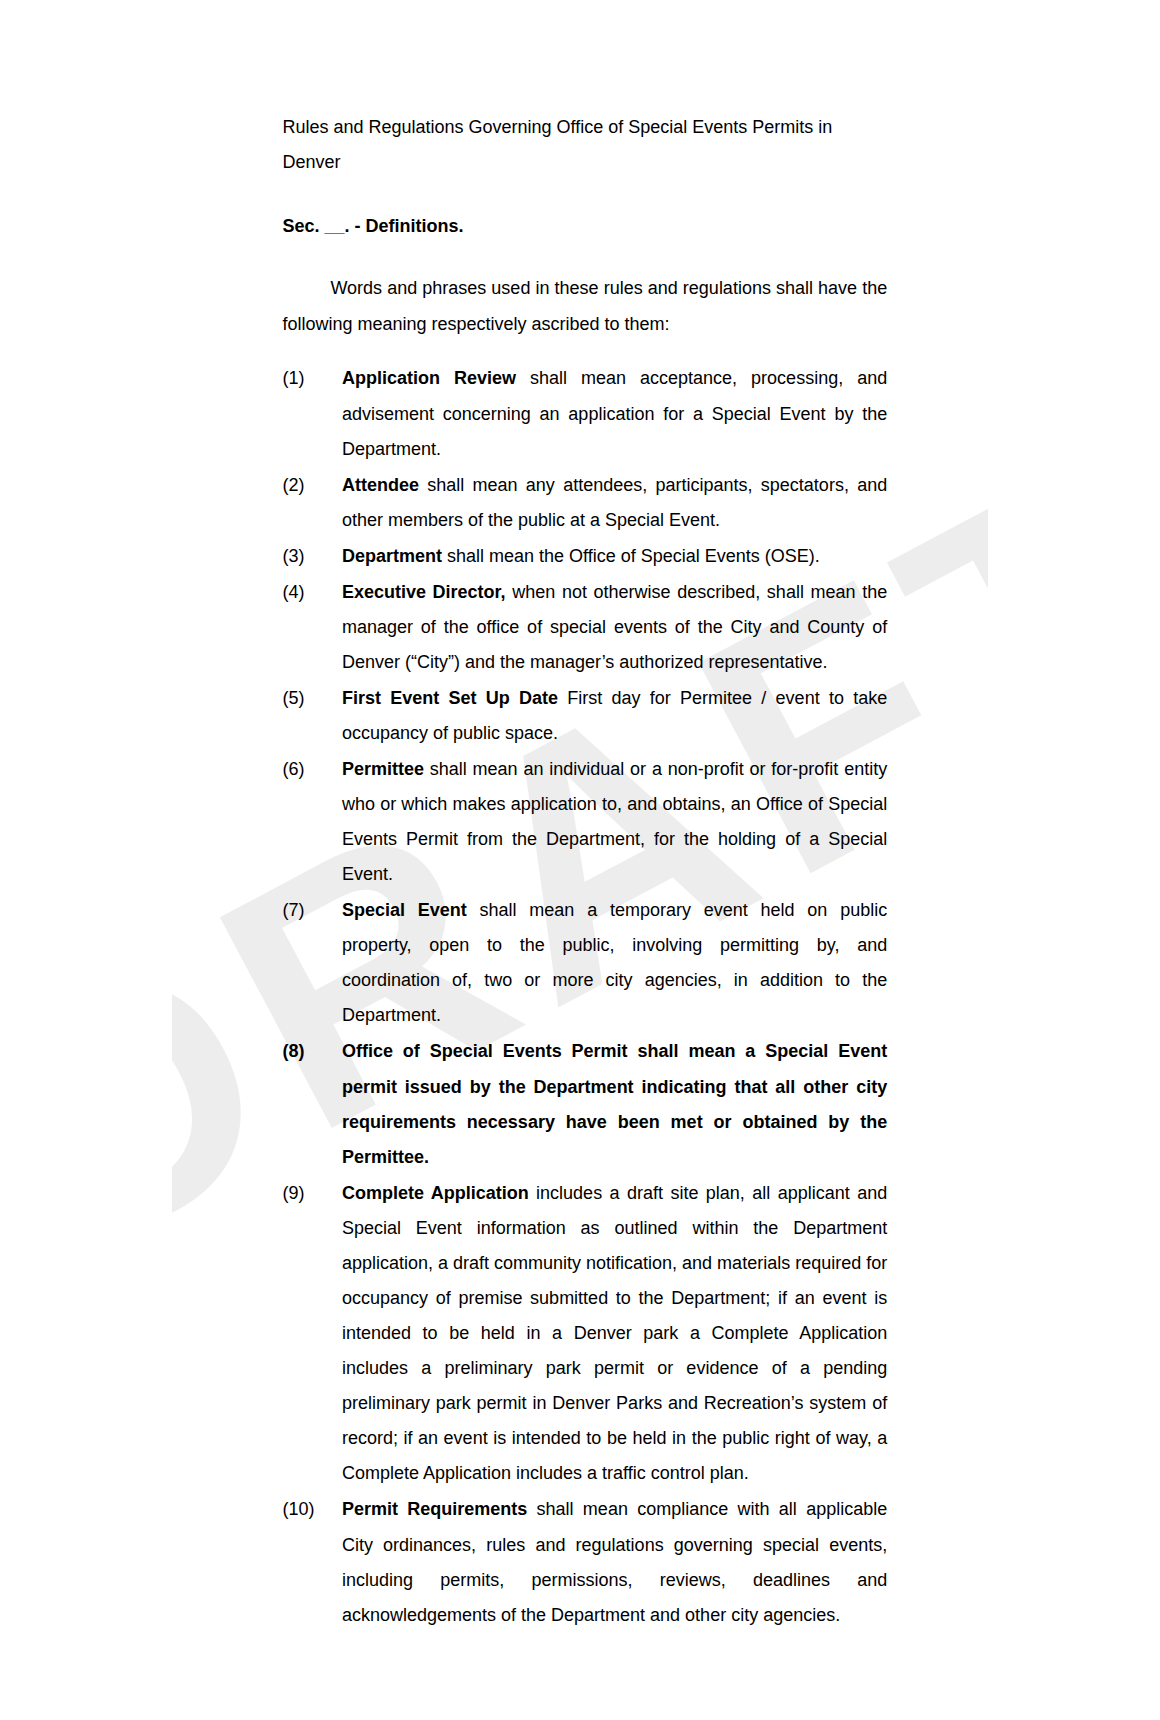DRAFT
Rules and Regulations Governing Office of Special Events Permits in Denver
Sec. __. - Definitions.
Words and phrases used in these rules and regulations shall have the following meaning respectively ascribed to them:
(1) Application Review shall mean acceptance, processing, and advisement concerning an application for a Special Event by the Department.
(2) Attendee shall mean any attendees, participants, spectators, and other members of the public at a Special Event.
(3) Department shall mean the Office of Special Events (OSE).
(4) Executive Director, when not otherwise described, shall mean the manager of the office of special events of the City and County of Denver (“City”) and the manager’s authorized representative.
(5) First Event Set Up Date First day for Permitee / event to take occupancy of public space.
(6) Permittee shall mean an individual or a non-profit or for-profit entity who or which makes application to, and obtains, an Office of Special Events Permit from the Department, for the holding of a Special Event.
(7) Special Event shall mean a temporary event held on public property, open to the public, involving permitting by, and coordination of, two or more city agencies, in addition to the Department.
(8) Office of Special Events Permit shall mean a Special Event permit issued by the Department indicating that all other city requirements necessary have been met or obtained by the Permittee.
(9) Complete Application includes a draft site plan, all applicant and Special Event information as outlined within the Department application, a draft community notification, and materials required for occupancy of premise submitted to the Department; if an event is intended to be held in a Denver park a Complete Application includes a preliminary park permit or evidence of a pending preliminary park permit in Denver Parks and Recreation’s system of record; if an event is intended to be held in the public right of way, a Complete Application includes a traffic control plan.
(10) Permit Requirements shall mean compliance with all applicable City ordinances, rules and regulations governing special events, including permits, permissions, reviews, deadlines and acknowledgements of the Department and other city agencies.